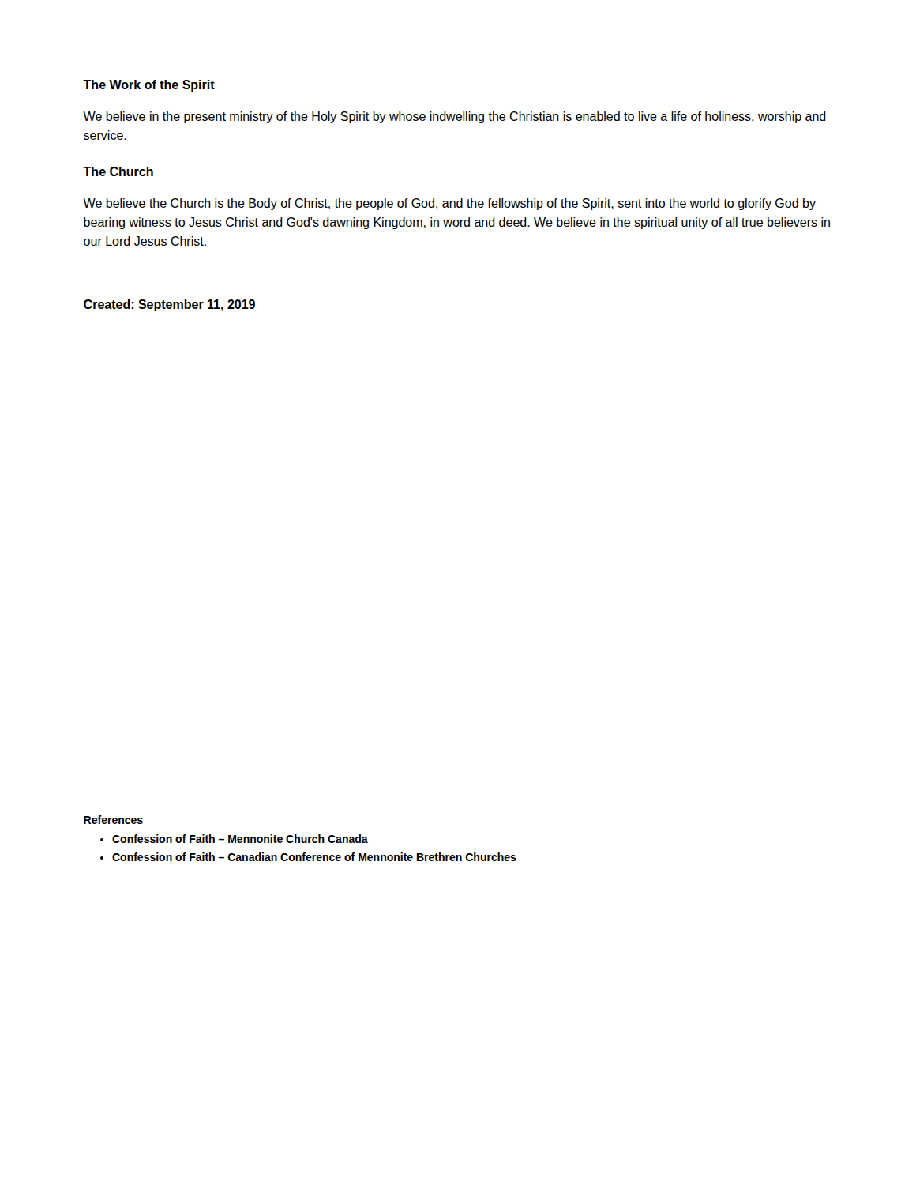The Work of the Spirit
We believe in the present ministry of the Holy Spirit by whose indwelling the Christian is enabled to live a life of holiness, worship and service.
The Church
We believe the Church is the Body of Christ, the people of God, and the fellowship of the Spirit, sent into the world to glorify God by bearing witness to Jesus Christ and God's dawning Kingdom, in word and deed. We believe in the spiritual unity of all true believers in our Lord Jesus Christ.
Created: September 11, 2019
References
Confession of Faith – Mennonite Church Canada
Confession of Faith – Canadian Conference of Mennonite Brethren Churches